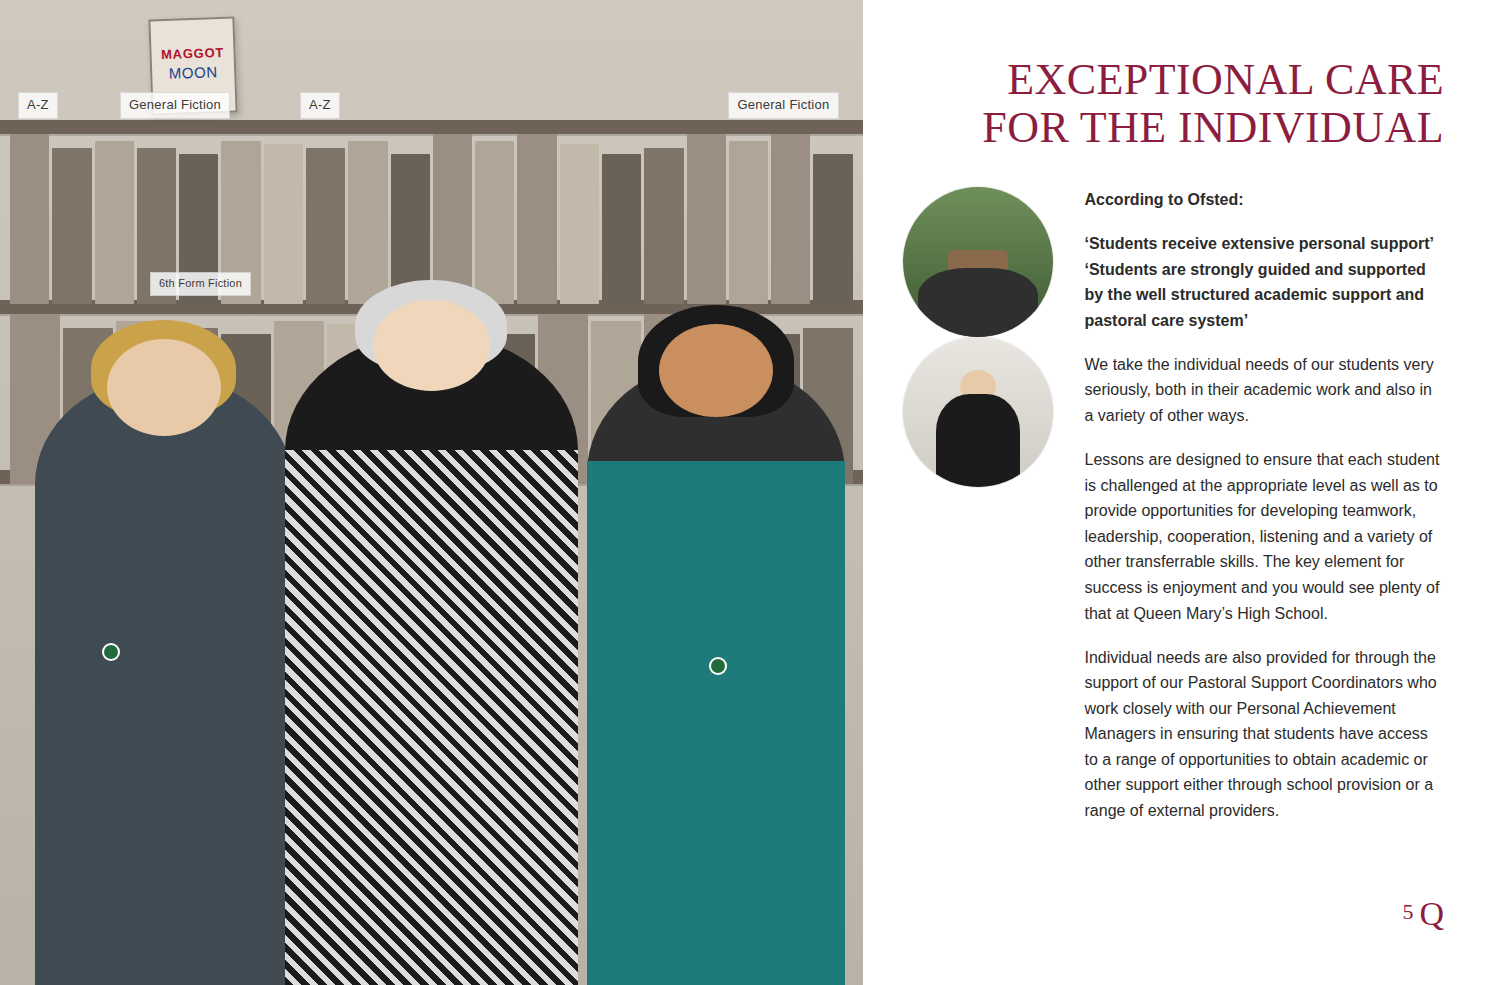MAGGOT MOON
A-Z General Fiction A-Z General Fiction 6th Form Fiction Fiction
Exceptional care
for the individual
According to Ofsted:
‘Students receive extensive personal support’ ‘Students are strongly guided and supported by the well structured academic support and pastoral care system’
We take the individual needs of our students very seriously, both in their academic work and also in a variety of other ways.
Lessons are designed to ensure that each student is challenged at the appropriate level as well as to provide opportunities for developing teamwork, leadership, cooperation, listening and a variety of other transferrable skills. The key element for success is enjoyment and you would see plenty of that at Queen Mary’s High School.
Individual needs are also provided for through the support of our Pastoral Support Coordinators who work closely with our Personal Achievement Managers in ensuring that students have access to a range of opportunities to obtain academic or other support either through school provision or a range of external providers.
5 Q